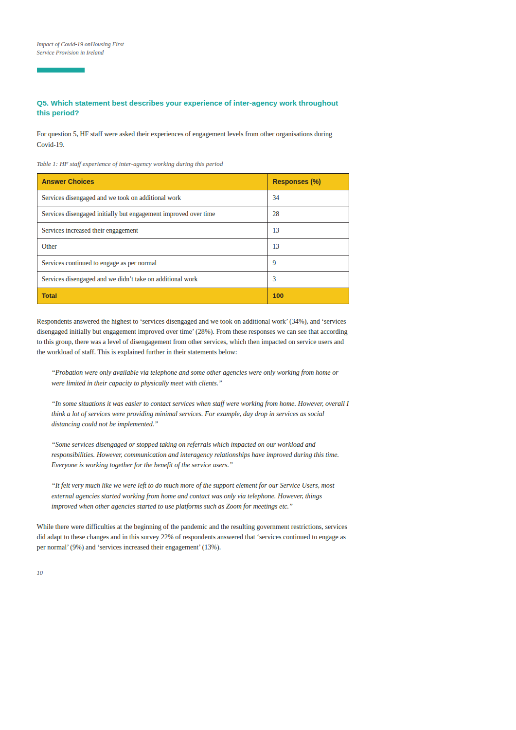Impact of Covid-19 onHousing First
Service Provision in Ireland
Q5. Which statement best describes your experience of inter-agency work throughout this period?
For question 5, HF staff were asked their experiences of engagement levels from other organisations during Covid-19.
Table 1: HF staff experience of inter-agency working during this period
| Answer Choices | Responses (%) |
| --- | --- |
| Services disengaged and we took on additional work | 34 |
| Services disengaged initially but engagement improved over time | 28 |
| Services increased their engagement | 13 |
| Other | 13 |
| Services continued to engage as per normal | 9 |
| Services disengaged and we didn’t take on additional work | 3 |
| Total | 100 |
Respondents answered the highest to ‘services disengaged and we took on additional work’ (34%), and ‘services disengaged initially but engagement improved over time’ (28%). From these responses we can see that according to this group, there was a level of disengagement from other services, which then impacted on service users and the workload of staff. This is explained further in their statements below:
“Probation were only available via telephone and some other agencies were only working from home or were limited in their capacity to physically meet with clients.”
“In some situations it was easier to contact services when staff were working from home. However, overall I think a lot of services were providing minimal services. For example, day drop in services as social distancing could not be implemented.”
“Some services disengaged or stopped taking on referrals which impacted on our workload and responsibilities. However, communication and interagency relationships have improved during this time. Everyone is working together for the benefit of the service users.”
“It felt very much like we were left to do much more of the support element for our Service Users, most external agencies started working from home and contact was only via telephone. However, things improved when other agencies started to use platforms such as Zoom for meetings etc.”
While there were difficulties at the beginning of the pandemic and the resulting government restrictions, services did adapt to these changes and in this survey 22% of respondents answered that ‘services continued to engage as per normal’ (9%) and ‘services increased their engagement’ (13%).
10